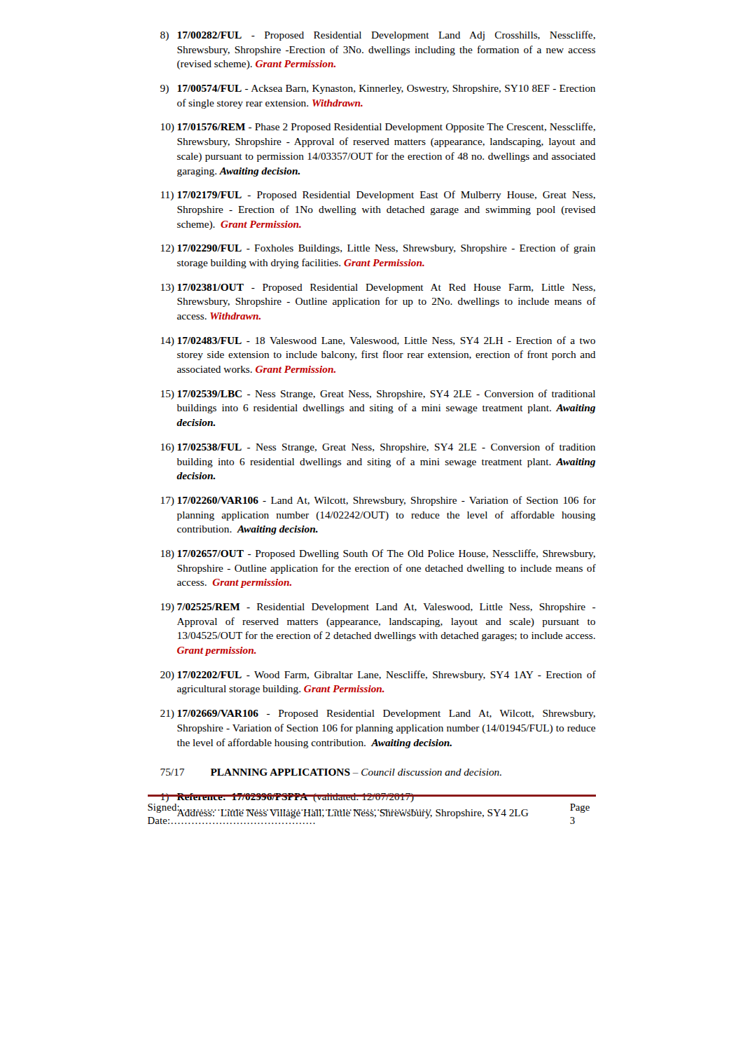8) 17/00282/FUL - Proposed Residential Development Land Adj Crosshills, Nesscliffe, Shrewsbury, Shropshire -Erection of 3No. dwellings including the formation of a new access (revised scheme). Grant Permission.
9) 17/00574/FUL - Acksea Barn, Kynaston, Kinnerley, Oswestry, Shropshire, SY10 8EF - Erection of single storey rear extension. Withdrawn.
10) 17/01576/REM - Phase 2 Proposed Residential Development Opposite The Crescent, Nesscliffe, Shrewsbury, Shropshire - Approval of reserved matters (appearance, landscaping, layout and scale) pursuant to permission 14/03357/OUT for the erection of 48 no. dwellings and associated garaging. Awaiting decision.
11) 17/02179/FUL - Proposed Residential Development East Of Mulberry House, Great Ness, Shropshire - Erection of 1No dwelling with detached garage and swimming pool (revised scheme). Grant Permission.
12) 17/02290/FUL - Foxholes Buildings, Little Ness, Shrewsbury, Shropshire - Erection of grain storage building with drying facilities. Grant Permission.
13) 17/02381/OUT - Proposed Residential Development At Red House Farm, Little Ness, Shrewsbury, Shropshire - Outline application for up to 2No. dwellings to include means of access. Withdrawn.
14) 17/02483/FUL - 18 Valeswood Lane, Valeswood, Little Ness, SY4 2LH - Erection of a two storey side extension to include balcony, first floor rear extension, erection of front porch and associated works. Grant Permission.
15) 17/02539/LBC - Ness Strange, Great Ness, Shropshire, SY4 2LE - Conversion of traditional buildings into 6 residential dwellings and siting of a mini sewage treatment plant. Awaiting decision.
16) 17/02538/FUL - Ness Strange, Great Ness, Shropshire, SY4 2LE - Conversion of tradition building into 6 residential dwellings and siting of a mini sewage treatment plant. Awaiting decision.
17) 17/02260/VAR106 - Land At, Wilcott, Shrewsbury, Shropshire - Variation of Section 106 for planning application number (14/02242/OUT) to reduce the level of affordable housing contribution. Awaiting decision.
18) 17/02657/OUT - Proposed Dwelling South Of The Old Police House, Nesscliffe, Shrewsbury, Shropshire - Outline application for the erection of one detached dwelling to include means of access. Grant permission.
19) 7/02525/REM - Residential Development Land At, Valeswood, Little Ness, Shropshire - Approval of reserved matters (appearance, landscaping, layout and scale) pursuant to 13/04525/OUT for the erection of 2 detached dwellings with detached garages; to include access. Grant permission.
20) 17/02202/FUL - Wood Farm, Gibraltar Lane, Nescliffe, Shrewsbury, SY4 1AY - Erection of agricultural storage building. Grant Permission.
21) 17/02669/VAR106 - Proposed Residential Development Land At, Wilcott, Shrewsbury, Shropshire - Variation of Section 106 for planning application number (14/01945/FUL) to reduce the level of affordable housing contribution. Awaiting decision.
75/17
PLANNING APPLICATIONS – Council discussion and decision.
1)
Reference: 17/02996/PSPPA (validated: 12/07/2017)
Address: Little Ness Village Hall, Little Ness, Shrewsbury, Shropshire, SY4 2LG
Signed: ………………………………………………………………Date:…………………………………… Page 3